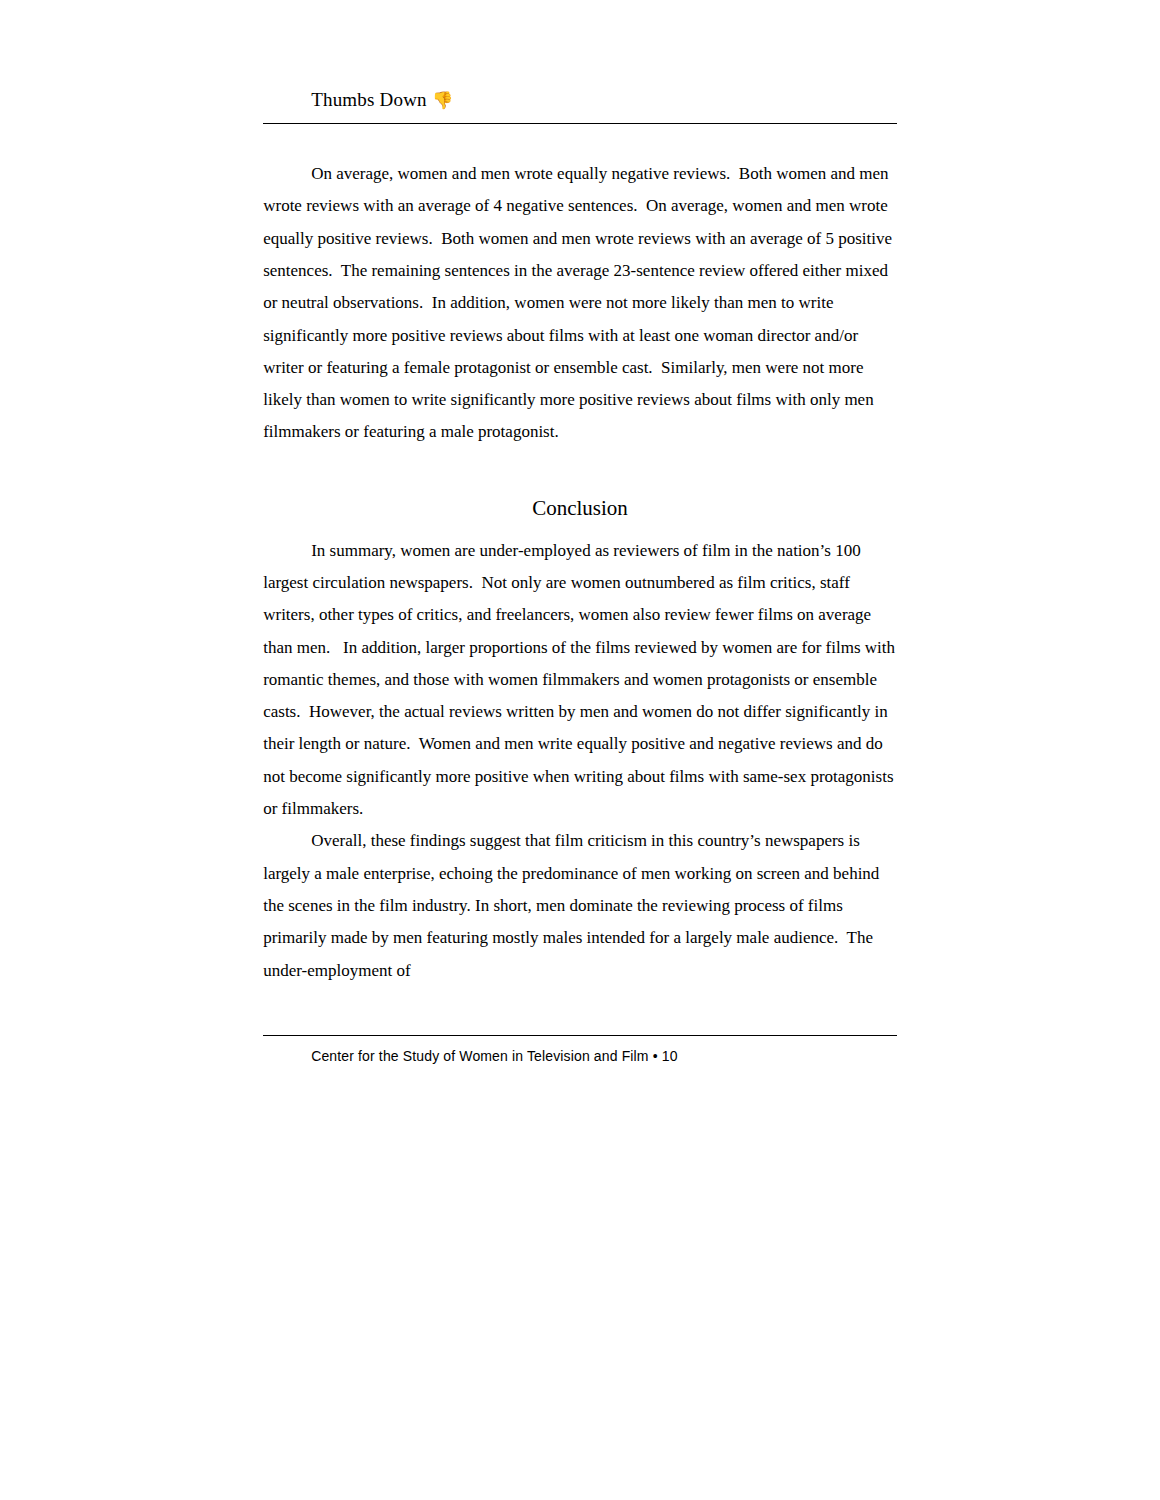Thumbs Down 👎
On average, women and men wrote equally negative reviews. Both women and men wrote reviews with an average of 4 negative sentences. On average, women and men wrote equally positive reviews. Both women and men wrote reviews with an average of 5 positive sentences. The remaining sentences in the average 23-sentence review offered either mixed or neutral observations. In addition, women were not more likely than men to write significantly more positive reviews about films with at least one woman director and/or writer or featuring a female protagonist or ensemble cast. Similarly, men were not more likely than women to write significantly more positive reviews about films with only men filmmakers or featuring a male protagonist.
Conclusion
In summary, women are under-employed as reviewers of film in the nation’s 100 largest circulation newspapers. Not only are women outnumbered as film critics, staff writers, other types of critics, and freelancers, women also review fewer films on average than men. In addition, larger proportions of the films reviewed by women are for films with romantic themes, and those with women filmmakers and women protagonists or ensemble casts. However, the actual reviews written by men and women do not differ significantly in their length or nature. Women and men write equally positive and negative reviews and do not become significantly more positive when writing about films with same-sex protagonists or filmmakers.
Overall, these findings suggest that film criticism in this country’s newspapers is largely a male enterprise, echoing the predominance of men working on screen and behind the scenes in the film industry. In short, men dominate the reviewing process of films primarily made by men featuring mostly males intended for a largely male audience. The under-employment of
Center for the Study of Women in Television and Film • 10